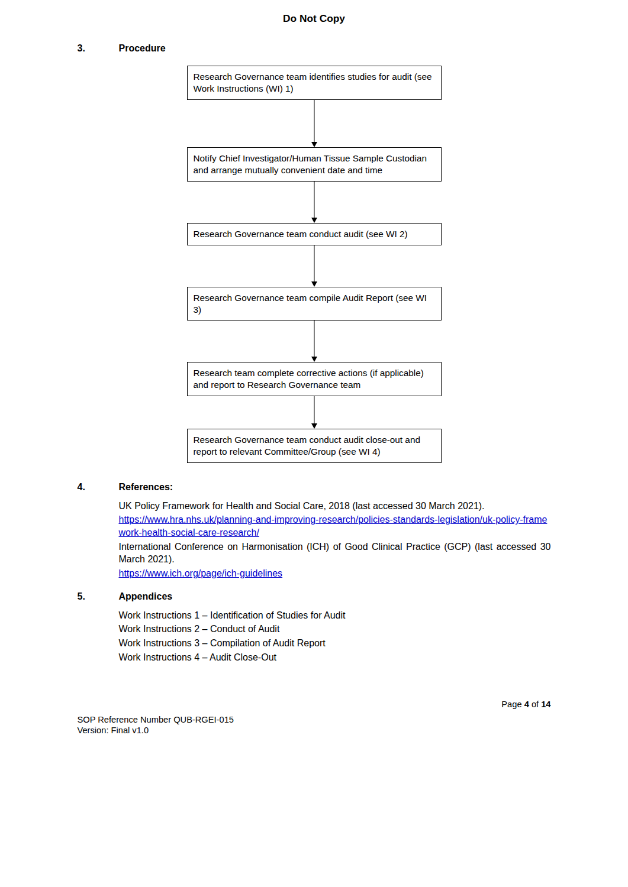Do Not Copy
3. Procedure
Research Governance team identifies studies for audit (see Work Instructions (WI) 1)
Notify Chief Investigator/Human Tissue Sample Custodian and arrange mutually convenient date and time
Research Governance team conduct audit (see WI 2)
Research Governance team compile Audit Report (see WI 3)
Research team complete corrective actions (if applicable) and report to Research Governance team
Research Governance team conduct audit close-out and report to relevant Committee/Group (see WI 4)
4. References:
UK Policy Framework for Health and Social Care, 2018 (last accessed 30 March 2021).
https://www.hra.nhs.uk/planning-and-improving-research/policies-standards-legislation/uk-policy-framework-health-social-care-research/
International Conference on Harmonisation (ICH) of Good Clinical Practice (GCP) (last accessed 30 March 2021).
https://www.ich.org/page/ich-guidelines
5. Appendices
Work Instructions 1 – Identification of Studies for Audit
Work Instructions 2 – Conduct of Audit
Work Instructions 3 – Compilation of Audit Report
Work Instructions 4 – Audit Close-Out
Page 4 of 14
SOP Reference Number QUB-RGEI-015
Version: Final v1.0